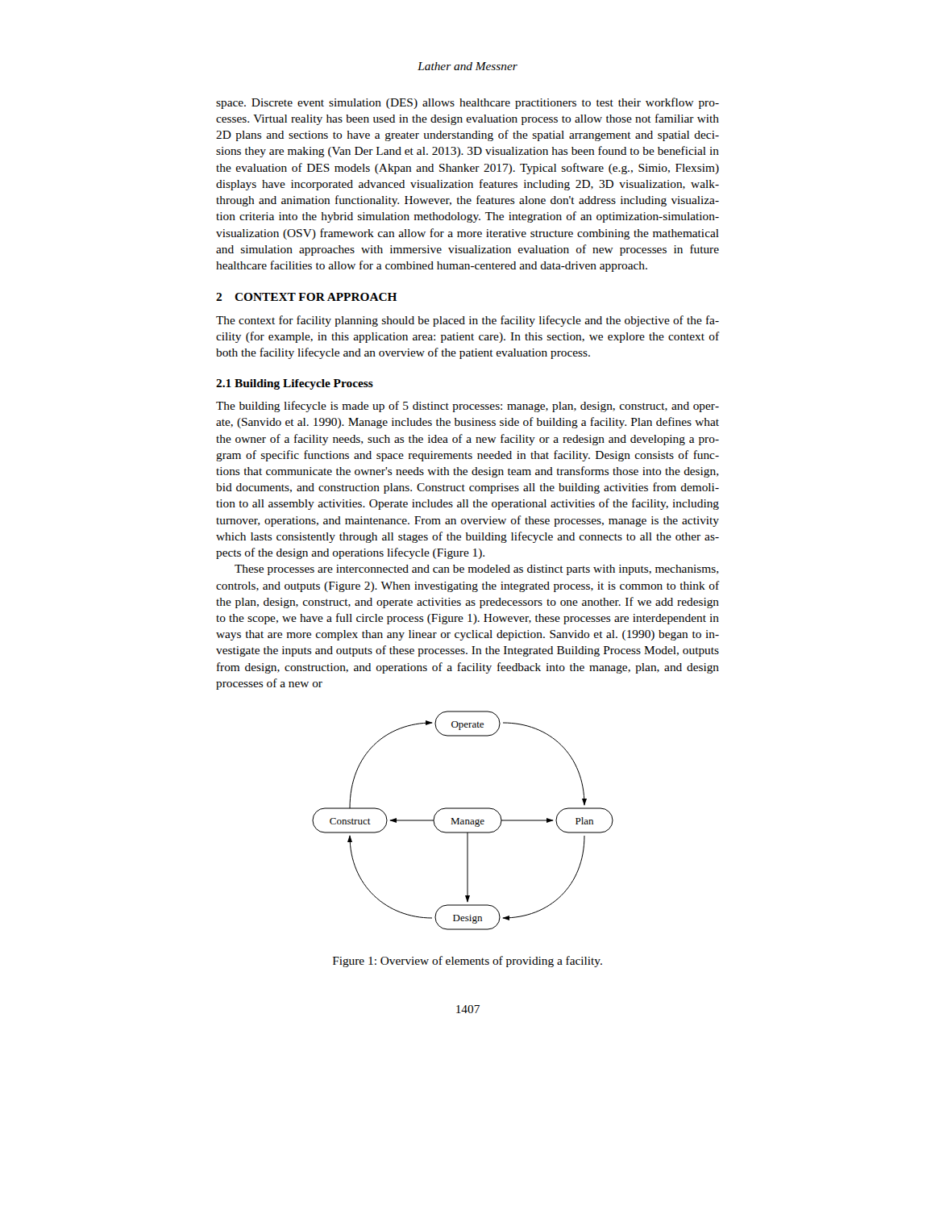Lather and Messner
space. Discrete event simulation (DES) allows healthcare practitioners to test their workflow processes. Virtual reality has been used in the design evaluation process to allow those not familiar with 2D plans and sections to have a greater understanding of the spatial arrangement and spatial decisions they are making (Van Der Land et al. 2013). 3D visualization has been found to be beneficial in the evaluation of DES models (Akpan and Shanker 2017). Typical software (e.g., Simio, Flexsim) displays have incorporated advanced visualization features including 2D, 3D visualization, walkthrough and animation functionality. However, the features alone don't address including visualization criteria into the hybrid simulation methodology. The integration of an optimization-simulation-visualization (OSV) framework can allow for a more iterative structure combining the mathematical and simulation approaches with immersive visualization evaluation of new processes in future healthcare facilities to allow for a combined human-centered and data-driven approach.
2 CONTEXT FOR APPROACH
The context for facility planning should be placed in the facility lifecycle and the objective of the facility (for example, in this application area: patient care). In this section, we explore the context of both the facility lifecycle and an overview of the patient evaluation process.
2.1 Building Lifecycle Process
The building lifecycle is made up of 5 distinct processes: manage, plan, design, construct, and operate, (Sanvido et al. 1990). Manage includes the business side of building a facility. Plan defines what the owner of a facility needs, such as the idea of a new facility or a redesign and developing a program of specific functions and space requirements needed in that facility. Design consists of functions that communicate the owner's needs with the design team and transforms those into the design, bid documents, and construction plans. Construct comprises all the building activities from demolition to all assembly activities. Operate includes all the operational activities of the facility, including turnover, operations, and maintenance. From an overview of these processes, manage is the activity which lasts consistently through all stages of the building lifecycle and connects to all the other aspects of the design and operations lifecycle (Figure 1).
These processes are interconnected and can be modeled as distinct parts with inputs, mechanisms, controls, and outputs (Figure 2). When investigating the integrated process, it is common to think of the plan, design, construct, and operate activities as predecessors to one another. If we add redesign to the scope, we have a full circle process (Figure 1). However, these processes are interdependent in ways that are more complex than any linear or cyclical depiction. Sanvido et al. (1990) began to investigate the inputs and outputs of these processes. In the Integrated Building Process Model, outputs from design, construction, and operations of a facility feedback into the manage, plan, and design processes of a new or
Operate Manage Plan Construct Design
Figure 1: Overview of elements of providing a facility.
1407